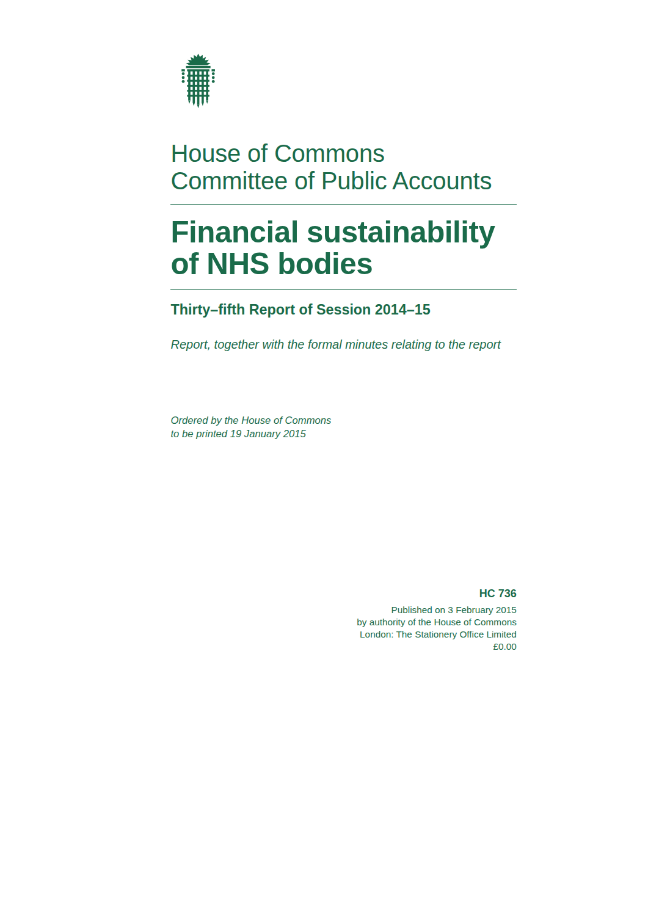House of CommonsCommittee of Public Accounts
Financial sustainability of NHS bodies
Thirty–fifth Report of Session 2014–15
Report, together with the formal minutes relating to the report
Ordered by the House of Commons
to be printed 19 January 2015
HC 736
Published on 3 February 2015
by authority of the House of Commons
London: The Stationery Office Limited
£0.00